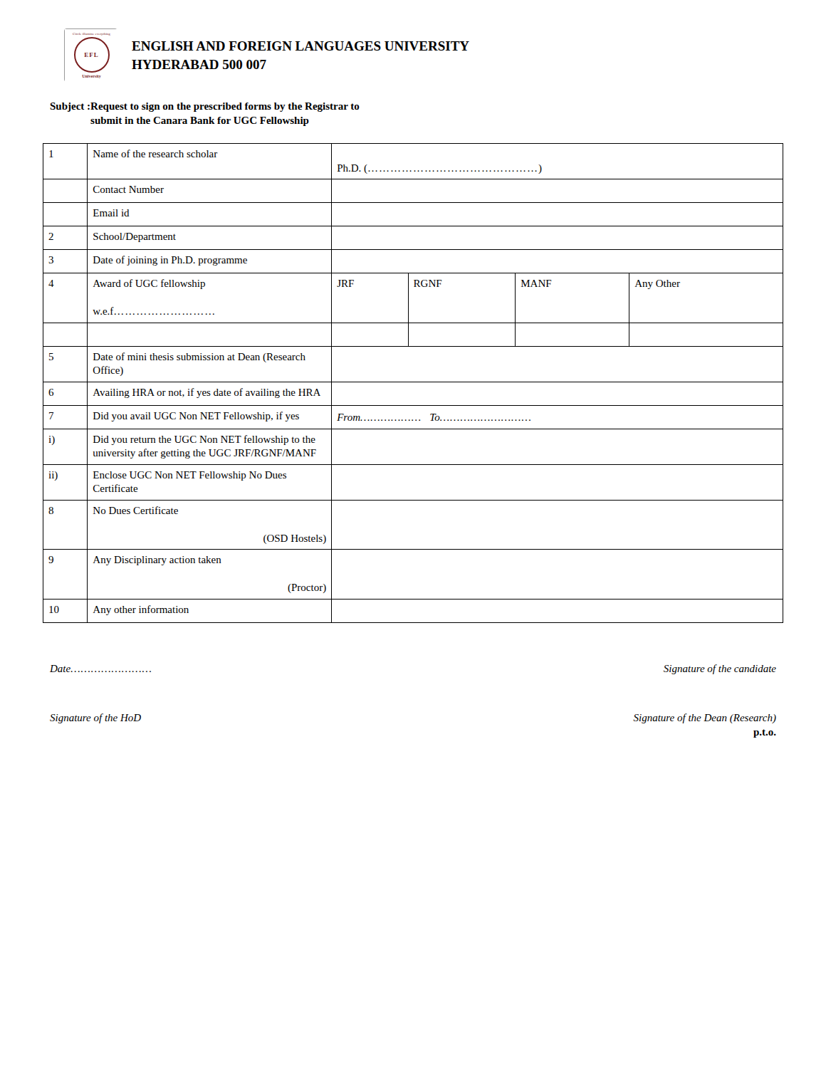Circle illumine everything
EFL
University
ENGLISH AND FOREIGN LANGUAGES UNIVERSITY
HYDERABAD 500 007
| Subject : | Request to sign on the prescribed forms by the Registrar to submit in the Canara Bank for UGC Fellowship |
| 1 | Name of the research scholar | Ph.D. ( ……………………………………… ) |
| | Contact Number | |
| | Email id | |
| 2 | School/Department | |
| 3 | Date of joining in Ph.D. programme | |
| 4 | Award of UGC fellowship w.e.f ……………………… | JRF | RGNF | MANF | Any Other |
| 5 | Date of mini thesis submission at Dean (Research Office) | |
| 6 | Availing HRA or not, if yes date of availing the HRA | |
| 7 | Did you avail UGC Non NET Fellowship, if yes | From ……………… To ……………………… |
| i) | Did you return the UGC Non NET fellowship to the university after getting the UGC JRF/RGNF/MANF | |
| ii) | Enclose UGC Non NET Fellowship No Dues Certificate | |
| 8 | No Dues Certificate (OSD Hostels) | |
| 9 | Any Disciplinary action taken (Proctor) | |
| 10 | Any other information | |
Date……………………
Signature of the candidate
Signature of the HoD
Signature of the Dean (Research)
p.t.o.